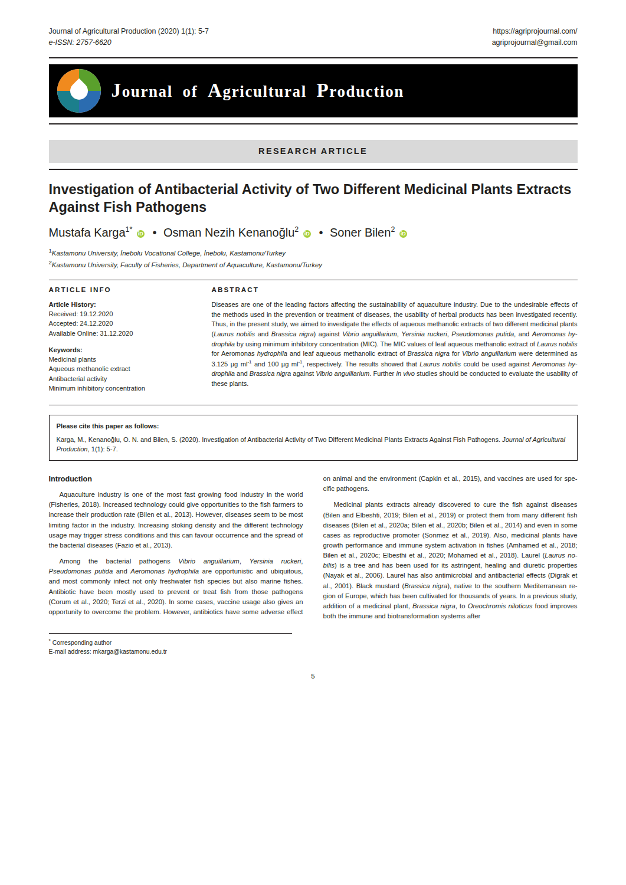Journal of Agricultural Production (2020) 1(1): 5-7
e-ISSN: 2757-6620
https://agriprojournal.com/
agriprojournal@gmail.com
Journal of Agricultural Production
RESEARCH ARTICLE
Investigation of Antibacterial Activity of Two Different Medicinal Plants Extracts Against Fish Pathogens
Mustafa Karga1* iD • Osman Nezih Kenanoğlu2 iD • Soner Bilen2 iD
1Kastamonu University, İnebolu Vocational College, İnebolu, Kastamonu/Turkey
2Kastamonu University, Faculty of Fisheries, Department of Aquaculture, Kastamonu/Turkey
Article Info
Article History:
Received: 19.12.2020
Accepted: 24.12.2020
Available Online: 31.12.2020
Keywords:
Medicinal plants
Aqueous methanolic extract
Antibacterial activity
Minimum inhibitory concentration
Abstract
Diseases are one of the leading factors affecting the sustainability of aquaculture industry. Due to the undesirable effects of the methods used in the prevention or treatment of diseases, the usability of herbal products has been investigated recently. Thus, in the present study, we aimed to investigate the effects of aqueous methanolic extracts of two different medicinal plants (Laurus nobilis and Brassica nigra) against Vibrio anguillarium, Yersinia ruckeri, Pseudomonas putida, and Aeromonas hydrophila by using minimum inhibitory concentration (MIC). The MIC values of leaf aqueous methanolic extract of Laurus nobilis for Aeromonas hydrophila and leaf aqueous methanolic extract of Brassica nigra for Vibrio anguillarium were determined as 3.125 µg ml-1 and 100 µg ml-1, respectively. The results showed that Laurus nobilis could be used against Aeromonas hydrophila and Brassica nigra against Vibrio anguillarium. Further in vivo studies should be conducted to evaluate the usability of these plants.
Please cite this paper as follows:
Karga, M., Kenanoğlu, O. N. and Bilen, S. (2020). Investigation of Antibacterial Activity of Two Different Medicinal Plants Extracts Against Fish Pathogens. Journal of Agricultural Production, 1(1): 5-7.
Introduction
Aquaculture industry is one of the most fast growing food industry in the world (Fisheries, 2018). Increased technology could give opportunities to the fish farmers to increase their production rate (Bilen et al., 2013). However, diseases seem to be most limiting factor in the industry. Increasing stoking density and the different technology usage may trigger stress conditions and this can favour occurrence and the spread of the bacterial diseases (Fazio et al., 2013).
Among the bacterial pathogens Vibrio anguillarium, Yersinia ruckeri, Pseudomonas putida and Aeromonas hydrophila are opportunistic and ubiquitous, and most commonly infect not only freshwater fish species but also marine fishes. Antibiotic have been mostly used to prevent or treat fish from those pathogens (Corum et al., 2020; Terzi et al., 2020). In some cases, vaccine usage also gives an opportunity to overcome the problem. However, antibiotics have some adverse effect on animal and the environment (Capkin et al., 2015), and vaccines are used for specific pathogens.
Medicinal plants extracts already discovered to cure the fish against diseases (Bilen and Elbeshti, 2019; Bilen et al., 2019) or protect them from many different fish diseases (Bilen et al., 2020a; Bilen et al., 2020b; Bilen et al., 2014) and even in some cases as reproductive promoter (Sonmez et al., 2019). Also, medicinal plants have growth performance and immune system activation in fishes (Amhamed et al., 2018; Bilen et al., 2020c; Elbesthi et al., 2020; Mohamed et al., 2018). Laurel (Laurus nobilis) is a tree and has been used for its astringent, healing and diuretic properties (Nayak et al., 2006). Laurel has also antimicrobial and antibacterial effects (Digrak et al., 2001). Black mustard (Brassica nigra), native to the southern Mediterranean region of Europe, which has been cultivated for thousands of years. In a previous study, addition of a medicinal plant, Brassica nigra, to Oreochromis niloticus food improves both the immune and biotransformation systems after
* Corresponding author
E-mail address: mkarga@kastamonu.edu.tr
5